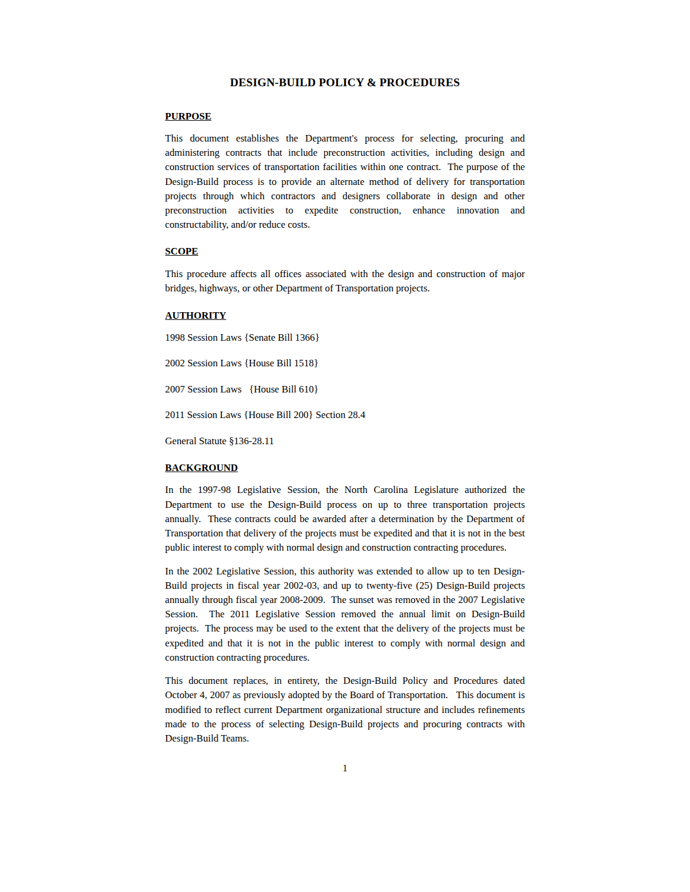DESIGN-BUILD POLICY & PROCEDURES
PURPOSE
This document establishes the Department's process for selecting, procuring and administering contracts that include preconstruction activities, including design and construction services of transportation facilities within one contract. The purpose of the Design-Build process is to provide an alternate method of delivery for transportation projects through which contractors and designers collaborate in design and other preconstruction activities to expedite construction, enhance innovation and constructability, and/or reduce costs.
SCOPE
This procedure affects all offices associated with the design and construction of major bridges, highways, or other Department of Transportation projects.
AUTHORITY
1998 Session Laws {Senate Bill 1366}
2002 Session Laws {House Bill 1518}
2007 Session Laws {House Bill 610}
2011 Session Laws {House Bill 200} Section 28.4
General Statute §136-28.11
BACKGROUND
In the 1997-98 Legislative Session, the North Carolina Legislature authorized the Department to use the Design-Build process on up to three transportation projects annually. These contracts could be awarded after a determination by the Department of Transportation that delivery of the projects must be expedited and that it is not in the best public interest to comply with normal design and construction contracting procedures.
In the 2002 Legislative Session, this authority was extended to allow up to ten Design-Build projects in fiscal year 2002-03, and up to twenty-five (25) Design-Build projects annually through fiscal year 2008-2009. The sunset was removed in the 2007 Legislative Session. The 2011 Legislative Session removed the annual limit on Design-Build projects. The process may be used to the extent that the delivery of the projects must be expedited and that it is not in the public interest to comply with normal design and construction contracting procedures.
This document replaces, in entirety, the Design-Build Policy and Procedures dated October 4, 2007 as previously adopted by the Board of Transportation. This document is modified to reflect current Department organizational structure and includes refinements made to the process of selecting Design-Build projects and procuring contracts with Design-Build Teams.
1